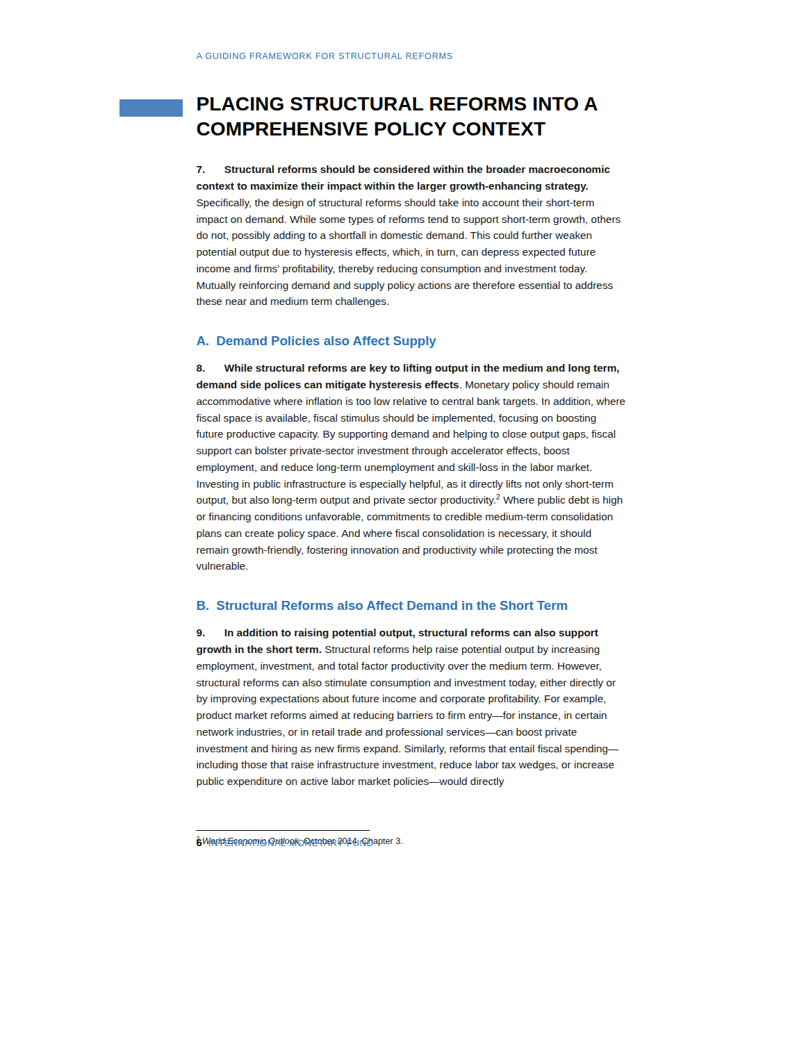A Guiding Framework for Structural Reforms
PLACING STRUCTURAL REFORMS INTO A
COMPREHENSIVE POLICY CONTEXT
7. Structural reforms should be considered within the broader macroeconomic context to maximize their impact within the larger growth-enhancing strategy. Specifically, the design of structural reforms should take into account their short-term impact on demand. While some types of reforms tend to support short-term growth, others do not, possibly adding to a shortfall in domestic demand. This could further weaken potential output due to hysteresis effects, which, in turn, can depress expected future income and firms’ profitability, thereby reducing consumption and investment today. Mutually reinforcing demand and supply policy actions are therefore essential to address these near and medium term challenges.
A. Demand Policies also Affect Supply
8. While structural reforms are key to lifting output in the medium and long term, demand side polices can mitigate hysteresis effects. Monetary policy should remain accommodative where inflation is too low relative to central bank targets. In addition, where fiscal space is available, fiscal stimulus should be implemented, focusing on boosting future productive capacity. By supporting demand and helping to close output gaps, fiscal support can bolster private-sector investment through accelerator effects, boost employment, and reduce long-term unemployment and skill-loss in the labor market. Investing in public infrastructure is especially helpful, as it directly lifts not only short-term output, but also long-term output and private sector productivity.2 Where public debt is high or financing conditions unfavorable, commitments to credible medium-term consolidation plans can create policy space. And where fiscal consolidation is necessary, it should remain growth-friendly, fostering innovation and productivity while protecting the most vulnerable.
B. Structural Reforms also Affect Demand in the Short Term
9. In addition to raising potential output, structural reforms can also support growth in the short term. Structural reforms help raise potential output by increasing employment, investment, and total factor productivity over the medium term. However, structural reforms can also stimulate consumption and investment today, either directly or by improving expectations about future income and corporate profitability. For example, product market reforms aimed at reducing barriers to firm entry—for instance, in certain network industries, or in retail trade and professional services—can boost private investment and hiring as new firms expand. Similarly, reforms that entail fiscal spending—including those that raise infrastructure investment, reduce labor tax wedges, or increase public expenditure on active labor market policies—would directly
2 World Economic Outlook, October 2014, Chapter 3.
6 INTERNATIONAL MONETARY FUND